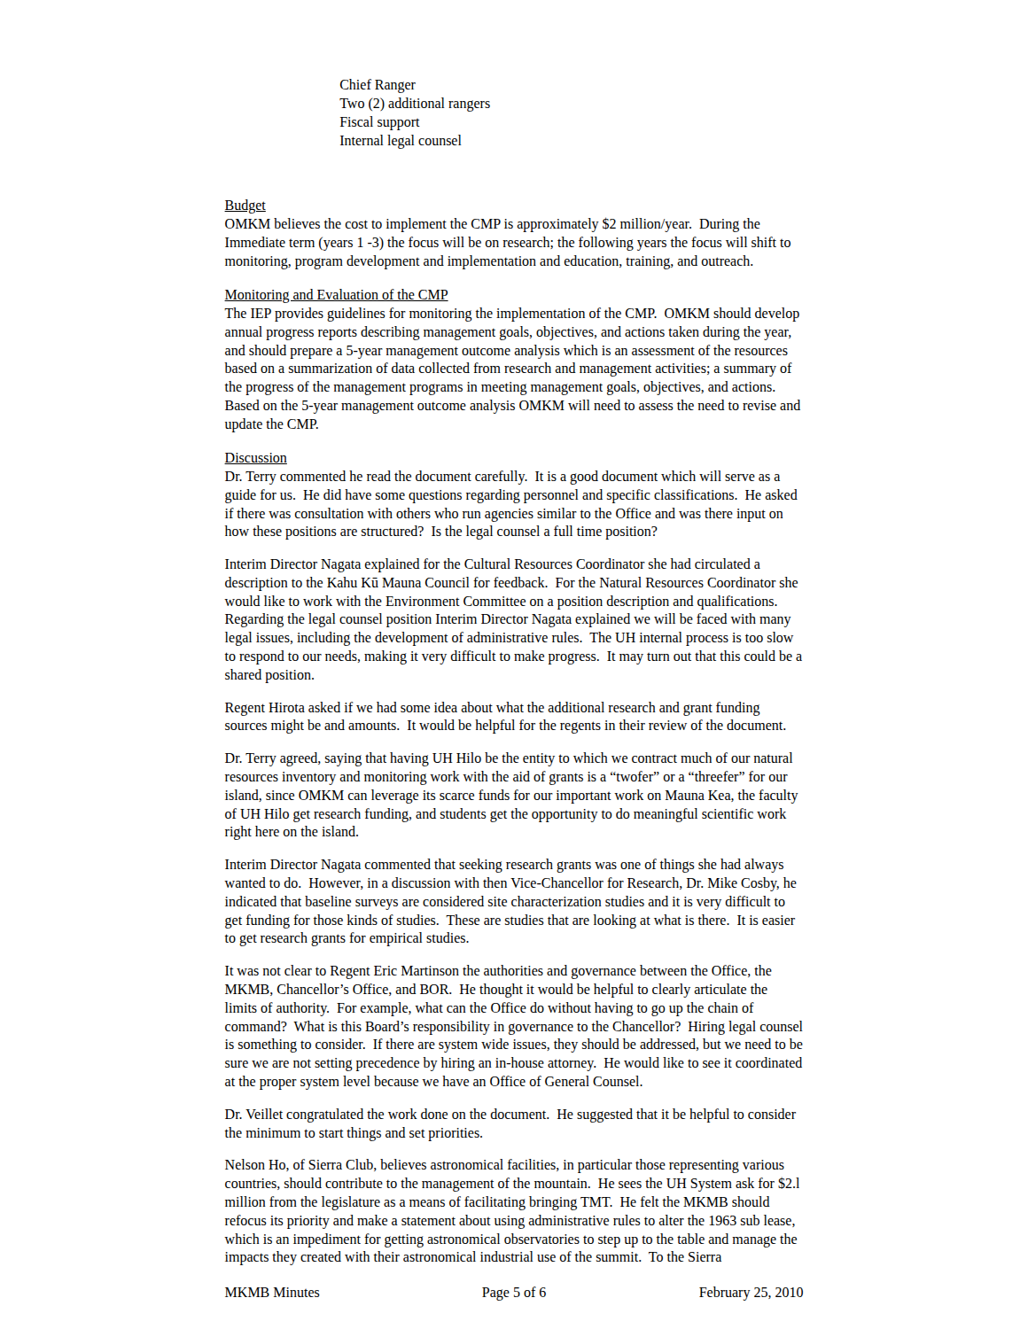Chief Ranger
Two (2) additional rangers
Fiscal support
Internal legal counsel
Budget
OMKM believes the cost to implement the CMP is approximately $2 million/year. During the Immediate term (years 1 -3) the focus will be on research; the following years the focus will shift to monitoring, program development and implementation and education, training, and outreach.
Monitoring and Evaluation of the CMP
The IEP provides guidelines for monitoring the implementation of the CMP. OMKM should develop annual progress reports describing management goals, objectives, and actions taken during the year, and should prepare a 5-year management outcome analysis which is an assessment of the resources based on a summarization of data collected from research and management activities; a summary of the progress of the management programs in meeting management goals, objectives, and actions. Based on the 5-year management outcome analysis OMKM will need to assess the need to revise and update the CMP.
Discussion
Dr. Terry commented he read the document carefully. It is a good document which will serve as a guide for us. He did have some questions regarding personnel and specific classifications. He asked if there was consultation with others who run agencies similar to the Office and was there input on how these positions are structured? Is the legal counsel a full time position?
Interim Director Nagata explained for the Cultural Resources Coordinator she had circulated a description to the Kahu Kū Mauna Council for feedback. For the Natural Resources Coordinator she would like to work with the Environment Committee on a position description and qualifications. Regarding the legal counsel position Interim Director Nagata explained we will be faced with many legal issues, including the development of administrative rules. The UH internal process is too slow to respond to our needs, making it very difficult to make progress. It may turn out that this could be a shared position.
Regent Hirota asked if we had some idea about what the additional research and grant funding sources might be and amounts. It would be helpful for the regents in their review of the document.
Dr. Terry agreed, saying that having UH Hilo be the entity to which we contract much of our natural resources inventory and monitoring work with the aid of grants is a “twofer” or a “threefer” for our island, since OMKM can leverage its scarce funds for our important work on Mauna Kea, the faculty of UH Hilo get research funding, and students get the opportunity to do meaningful scientific work right here on the island.
Interim Director Nagata commented that seeking research grants was one of things she had always wanted to do. However, in a discussion with then Vice-Chancellor for Research, Dr. Mike Cosby, he indicated that baseline surveys are considered site characterization studies and it is very difficult to get funding for those kinds of studies. These are studies that are looking at what is there. It is easier to get research grants for empirical studies.
It was not clear to Regent Eric Martinson the authorities and governance between the Office, the MKMB, Chancellor’s Office, and BOR. He thought it would be helpful to clearly articulate the limits of authority. For example, what can the Office do without having to go up the chain of command? What is this Board’s responsibility in governance to the Chancellor? Hiring legal counsel is something to consider. If there are system wide issues, they should be addressed, but we need to be sure we are not setting precedence by hiring an in-house attorney. He would like to see it coordinated at the proper system level because we have an Office of General Counsel.
Dr. Veillet congratulated the work done on the document. He suggested that it be helpful to consider the minimum to start things and set priorities.
Nelson Ho, of Sierra Club, believes astronomical facilities, in particular those representing various countries, should contribute to the management of the mountain. He sees the UH System ask for $2.l million from the legislature as a means of facilitating bringing TMT. He felt the MKMB should refocus its priority and make a statement about using administrative rules to alter the 1963 sub lease, which is an impediment for getting astronomical observatories to step up to the table and manage the impacts they created with their astronomical industrial use of the summit. To the Sierra
MKMB Minutes
Page 5 of 6
February 25, 2010